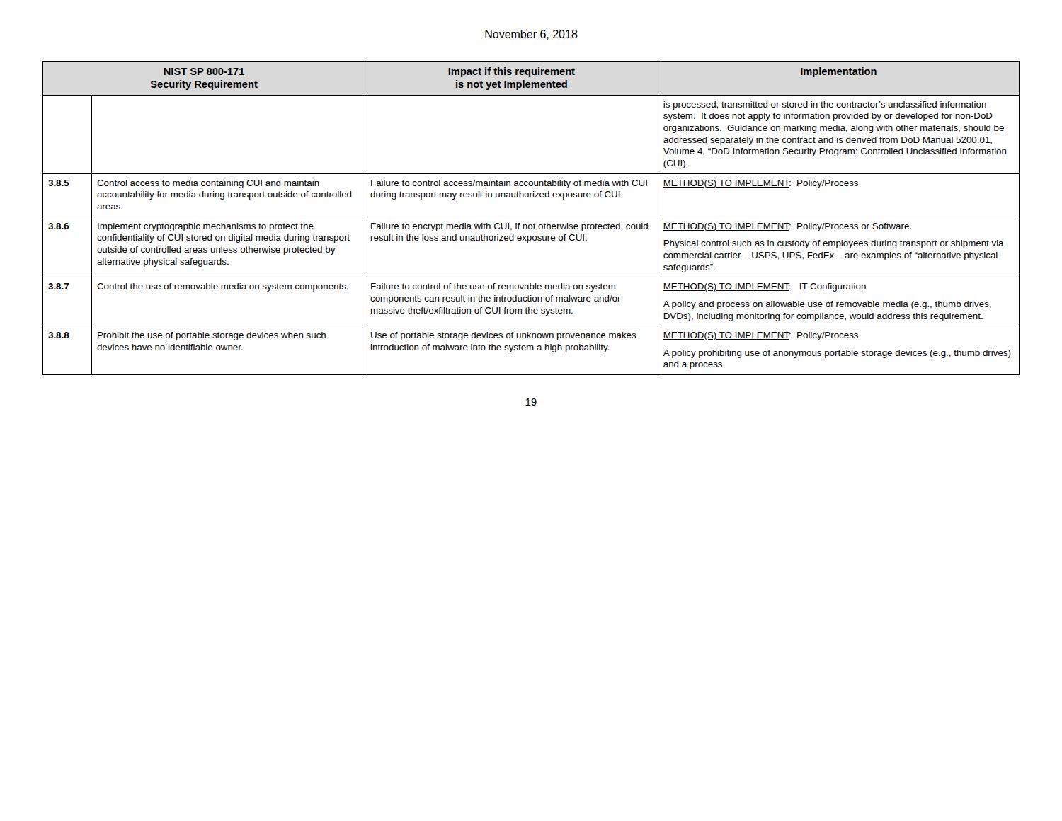November 6, 2018
| NIST SP 800-171 Security Requirement | Impact if this requirement is not yet Implemented | Implementation |
| --- | --- | --- |
| | | | is processed, transmitted or stored in the contractor’s unclassified information system. It does not apply to information provided by or developed for non-DoD organizations. Guidance on marking media, along with other materials, should be addressed separately in the contract and is derived from DoD Manual 5200.01, Volume 4, “DoD Information Security Program: Controlled Unclassified Information (CUI). |
| 3.8.5 | Control access to media containing CUI and maintain accountability for media during transport outside of controlled areas. | Failure to control access/maintain accountability of media with CUI during transport may result in unauthorized exposure of CUI. | METHOD(S) TO IMPLEMENT : Policy/Process |
| 3.8.6 | Implement cryptographic mechanisms to protect the confidentiality of CUI stored on digital media during transport outside of controlled areas unless otherwise protected by alternative physical safeguards. | Failure to encrypt media with CUI, if not otherwise protected, could result in the loss and unauthorized exposure of CUI. | METHOD(S) TO IMPLEMENT : Policy/Process or Software. Physical control such as in custody of employees during transport or shipment via commercial carrier – USPS, UPS, FedEx – are examples of “alternative physical safeguards”. |
| 3.8.7 | Control the use of removable media on system components. | Failure to control of the use of removable media on system components can result in the introduction of malware and/or massive theft/exfiltration of CUI from the system. | METHOD(S) TO IMPLEMENT : IT Configuration A policy and process on allowable use of removable media (e.g., thumb drives, DVDs), including monitoring for compliance, would address this requirement. |
| 3.8.8 | Prohibit the use of portable storage devices when such devices have no identifiable owner. | Use of portable storage devices of unknown provenance makes introduction of malware into the system a high probability. | METHOD(S) TO IMPLEMENT : Policy/Process A policy prohibiting use of anonymous portable storage devices (e.g., thumb drives) and a process |
19